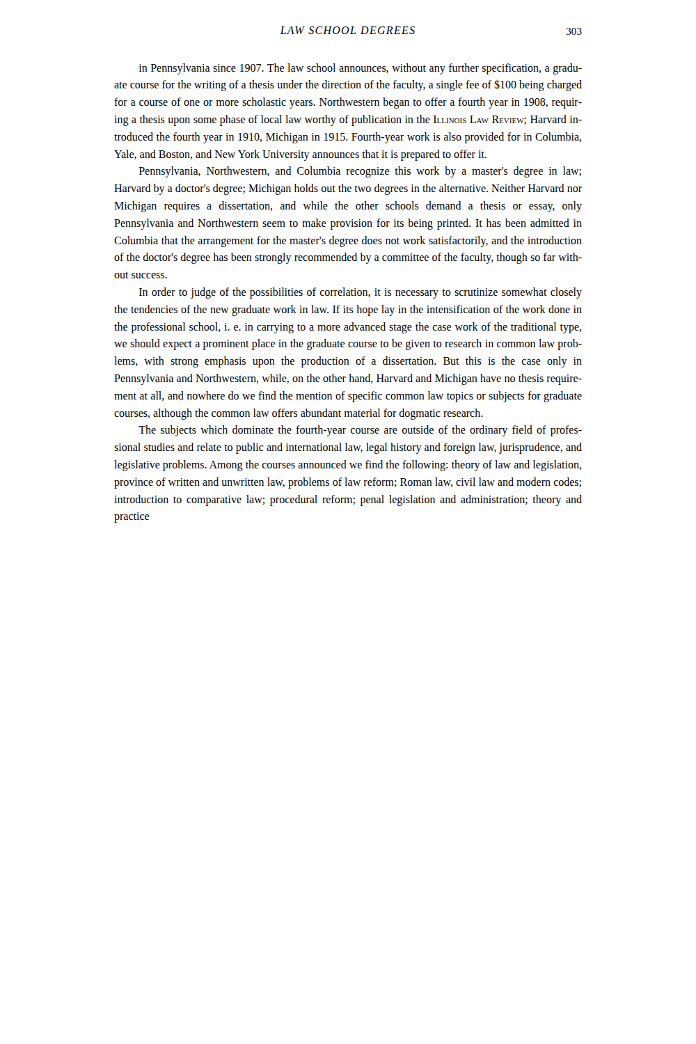LAW SCHOOL DEGREES
303
in Pennsylvania since 1907. The law school announces, without any further specification, a graduate course for the writing of a thesis under the direction of the faculty, a single fee of $100 being charged for a course of one or more scholastic years. Northwestern began to offer a fourth year in 1908, requiring a thesis upon some phase of local law worthy of publication in the Illinois Law Review; Harvard introduced the fourth year in 1910, Michigan in 1915. Fourth-year work is also provided for in Columbia, Yale, and Boston, and New York University announces that it is prepared to offer it.
Pennsylvania, Northwestern, and Columbia recognize this work by a master's degree in law; Harvard by a doctor's degree; Michigan holds out the two degrees in the alternative. Neither Harvard nor Michigan requires a dissertation, and while the other schools demand a thesis or essay, only Pennsylvania and Northwestern seem to make provision for its being printed. It has been admitted in Columbia that the arrangement for the master's degree does not work satisfactorily, and the introduction of the doctor's degree has been strongly recommended by a committee of the faculty, though so far without success.
In order to judge of the possibilities of correlation, it is necessary to scrutinize somewhat closely the tendencies of the new graduate work in law. If its hope lay in the intensification of the work done in the professional school, i. e. in carrying to a more advanced stage the case work of the traditional type, we should expect a prominent place in the graduate course to be given to research in common law problems, with strong emphasis upon the production of a dissertation. But this is the case only in Pennsylvania and Northwestern, while, on the other hand, Harvard and Michigan have no thesis requirement at all, and nowhere do we find the mention of specific common law topics or subjects for graduate courses, although the common law offers abundant material for dogmatic research.
The subjects which dominate the fourth-year course are outside of the ordinary field of professional studies and relate to public and international law, legal history and foreign law, jurisprudence, and legislative problems. Among the courses announced we find the following: theory of law and legislation, province of written and unwritten law, problems of law reform; Roman law, civil law and modern codes; introduction to comparative law; procedural reform; penal legislation and administration; theory and practice